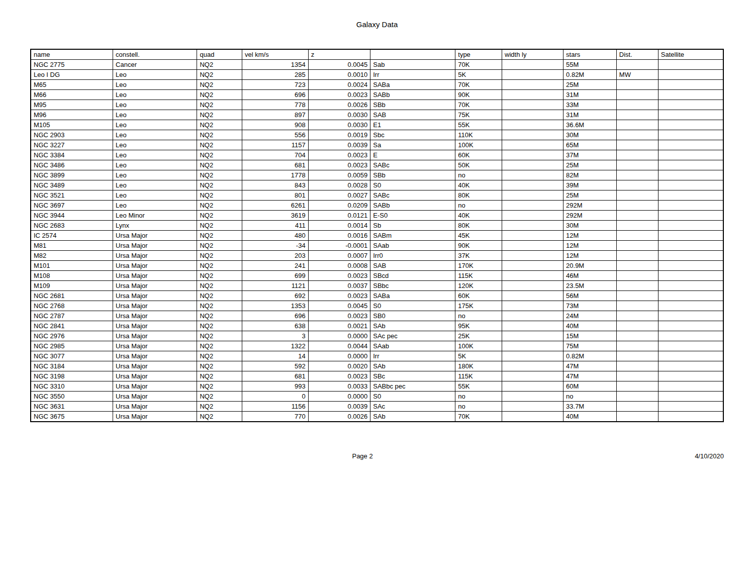Galaxy Data
| name | constell. | quad | vel km/s | z | | type | width ly | stars | Dist. | Satellite |
| --- | --- | --- | --- | --- | --- | --- | --- | --- | --- | --- |
| NGC 2775 | Cancer | NQ2 | 1354 | 0.0045 | Sab | 70K | | 55M | | |
| Leo I DG | Leo | NQ2 | 285 | 0.0010 | Irr | 5K | | 0.82M | MW | |
| M65 | Leo | NQ2 | 723 | 0.0024 | SABa | 70K | | 25M | | |
| M66 | Leo | NQ2 | 696 | 0.0023 | SABb | 90K | | 31M | | |
| M95 | Leo | NQ2 | 778 | 0.0026 | SBb | 70K | | 33M | | |
| M96 | Leo | NQ2 | 897 | 0.0030 | SAB | 75K | | 31M | | |
| M105 | Leo | NQ2 | 908 | 0.0030 | E1 | 55K | | 36.6M | | |
| NGC 2903 | Leo | NQ2 | 556 | 0.0019 | Sbc | 110K | | 30M | | |
| NGC 3227 | Leo | NQ2 | 1157 | 0.0039 | Sa | 100K | | 65M | | |
| NGC 3384 | Leo | NQ2 | 704 | 0.0023 | E | 60K | | 37M | | |
| NGC 3486 | Leo | NQ2 | 681 | 0.0023 | SABc | 50K | | 25M | | |
| NGC 3899 | Leo | NQ2 | 1778 | 0.0059 | SBb | no | | 82M | | |
| NGC 3489 | Leo | NQ2 | 843 | 0.0028 | S0 | 40K | | 39M | | |
| NGC 3521 | Leo | NQ2 | 801 | 0.0027 | SABc | 80K | | 25M | | |
| NGC 3697 | Leo | NQ2 | 6261 | 0.0209 | SABb | no | | 292M | | |
| NGC 3944 | Leo Minor | NQ2 | 3619 | 0.0121 | E-S0 | 40K | | 292M | | |
| NGC 2683 | Lynx | NQ2 | 411 | 0.0014 | Sb | 80K | | 30M | | |
| IC 2574 | Ursa Major | NQ2 | 480 | 0.0016 | SABm | 45K | | 12M | | |
| M81 | Ursa Major | NQ2 | -34 | -0.0001 | SAab | 90K | | 12M | | |
| M82 | Ursa Major | NQ2 | 203 | 0.0007 | Irr0 | 37K | | 12M | | |
| M101 | Ursa Major | NQ2 | 241 | 0.0008 | SAB | 170K | | 20.9M | | |
| M108 | Ursa Major | NQ2 | 699 | 0.0023 | SBcd | 115K | | 46M | | |
| M109 | Ursa Major | NQ2 | 1121 | 0.0037 | SBbc | 120K | | 23.5M | | |
| NGC 2681 | Ursa Major | NQ2 | 692 | 0.0023 | SABa | 60K | | 56M | | |
| NGC 2768 | Ursa Major | NQ2 | 1353 | 0.0045 | S0 | 175K | | 73M | | |
| NGC 2787 | Ursa Major | NQ2 | 696 | 0.0023 | SB0 | no | | 24M | | |
| NGC 2841 | Ursa Major | NQ2 | 638 | 0.0021 | SAb | 95K | | 40M | | |
| NGC 2976 | Ursa Major | NQ2 | 3 | 0.0000 | SAc pec | 25K | | 15M | | |
| NGC 2985 | Ursa Major | NQ2 | 1322 | 0.0044 | SAab | 100K | | 75M | | |
| NGC 3077 | Ursa Major | NQ2 | 14 | 0.0000 | Irr | 5K | | 0.82M | | |
| NGC 3184 | Ursa Major | NQ2 | 592 | 0.0020 | SAb | 180K | | 47M | | |
| NGC 3198 | Ursa Major | NQ2 | 681 | 0.0023 | SBc | 115K | | 47M | | |
| NGC 3310 | Ursa Major | NQ2 | 993 | 0.0033 | SABbc pec | 55K | | 60M | | |
| NGC 3550 | Ursa Major | NQ2 | 0 | 0.0000 | S0 | no | | no | | |
| NGC 3631 | Ursa Major | NQ2 | 1156 | 0.0039 | SAc | no | | 33.7M | | |
| NGC 3675 | Ursa Major | NQ2 | 770 | 0.0026 | SAb | 70K | | 40M | | |
Page 2 4/10/2020